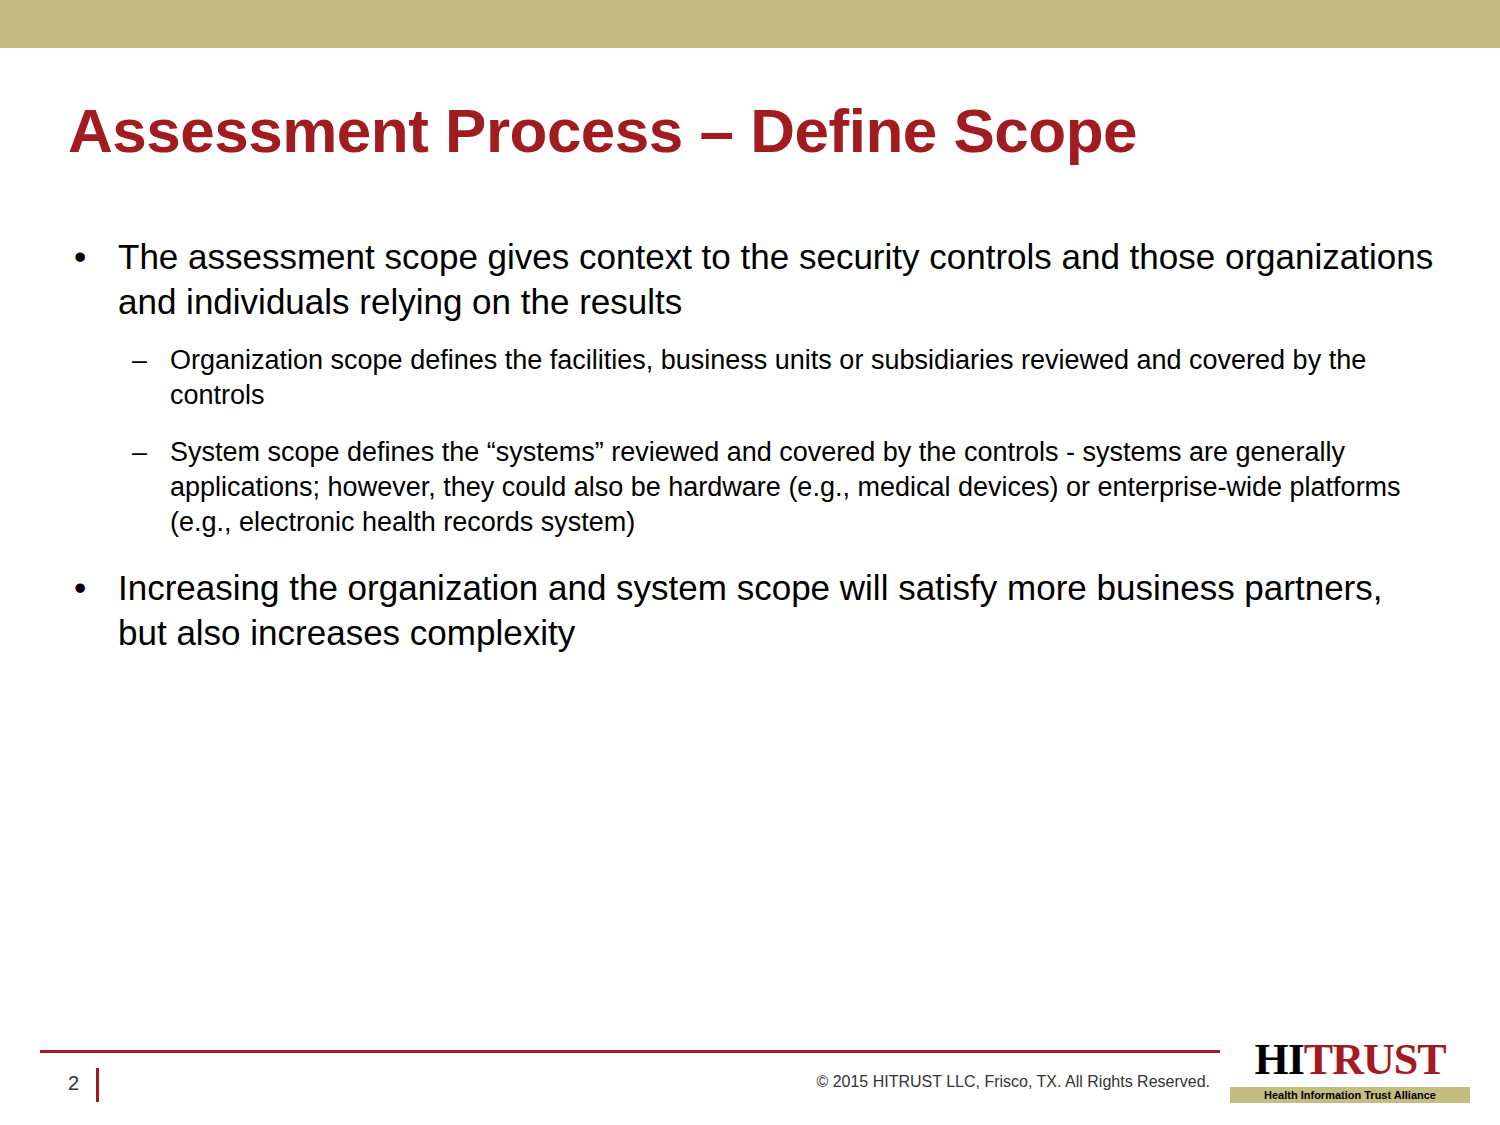Assessment Process – Define Scope
The assessment scope gives context to the security controls and those organizations and individuals relying on the results
Organization scope defines the facilities, business units or subsidiaries reviewed and covered by the controls
System scope defines the “systems” reviewed and covered by the controls - systems are generally applications; however, they could also be hardware (e.g., medical devices) or enterprise-wide platforms (e.g., electronic health records system)
Increasing the organization and system scope will satisfy more business partners, but also increases complexity
2
© 2015 HITRUST LLC, Frisco, TX. All Rights Reserved.
HI TRUST
Health Information Trust Alliance